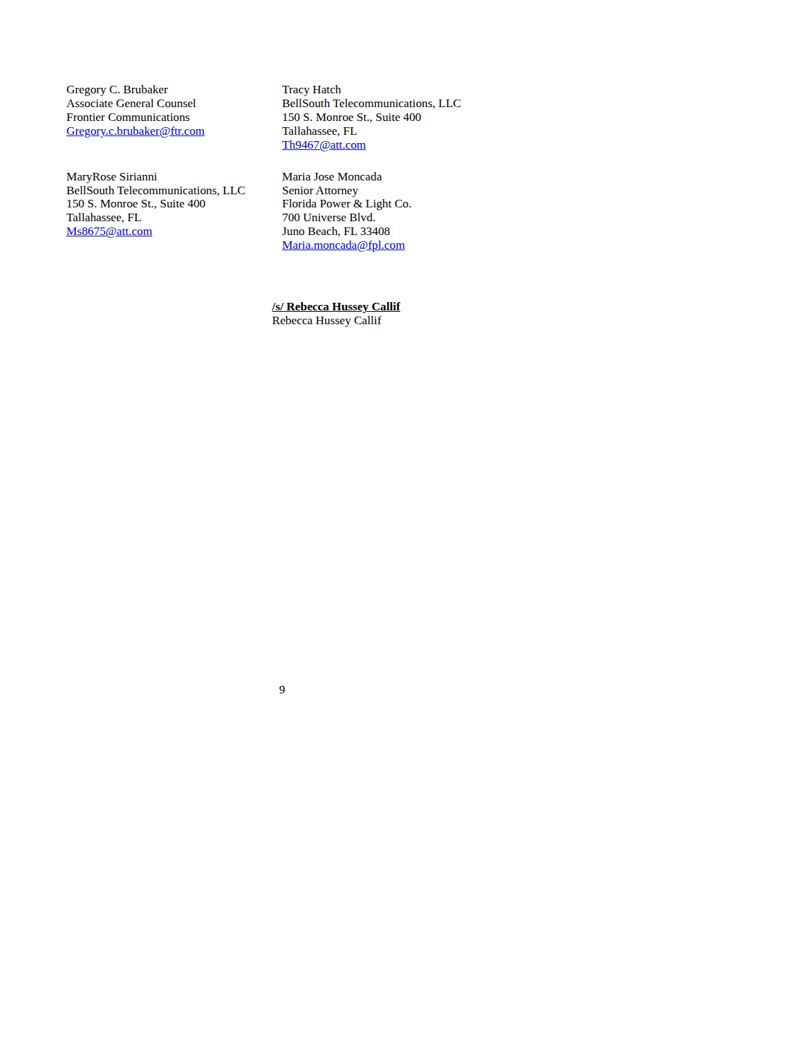| Gregory C. Brubaker Associate General Counsel Frontier Communications Gregory.c.brubaker@ftr.com | Tracy Hatch BellSouth Telecommunications, LLC 150 S. Monroe St., Suite 400 Tallahassee, FL Th9467@att.com |
| MaryRose Sirianni BellSouth Telecommunications, LLC 150 S. Monroe St., Suite 400 Tallahassee, FL Ms8675@att.com | Maria Jose Moncada Senior Attorney Florida Power & Light Co. 700 Universe Blvd. Juno Beach, FL 33408 Maria.moncada@fpl.com |
/s/ Rebecca Hussey Callif
Rebecca Hussey Callif
9